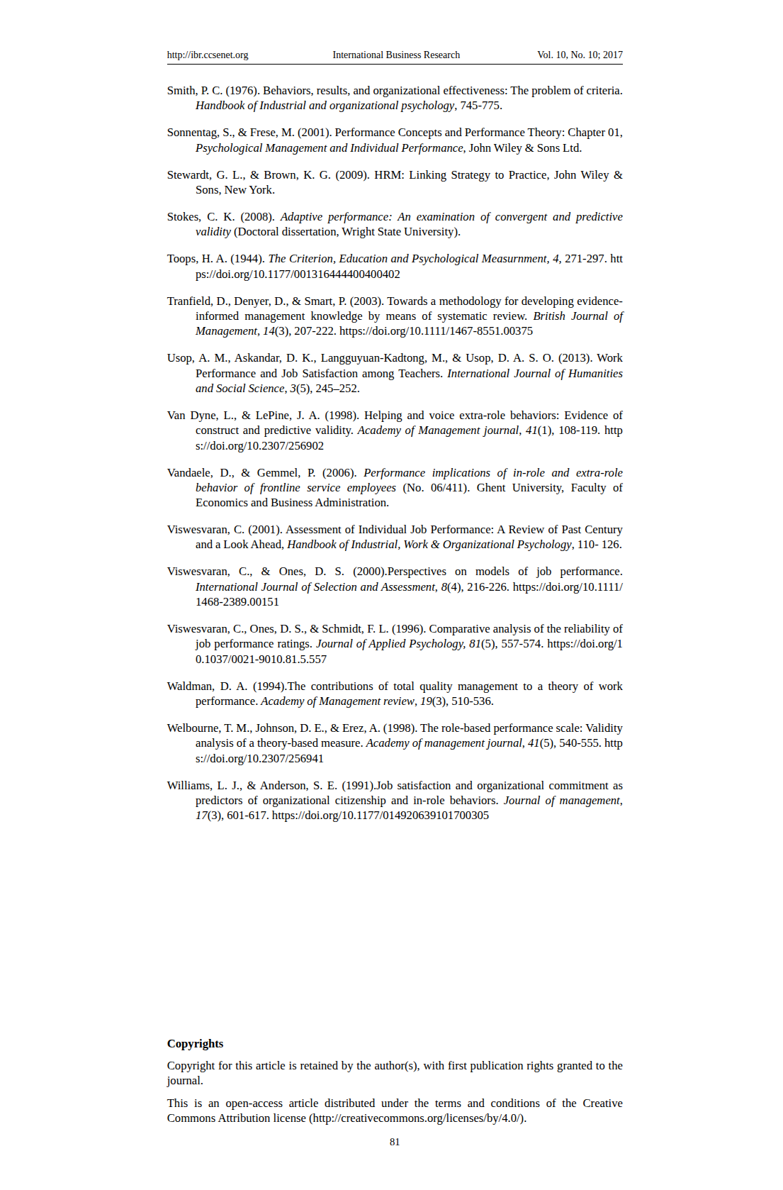http://ibr.ccsenet.org
International Business Research
Vol. 10, No. 10; 2017
Smith, P. C. (1976). Behaviors, results, and organizational effectiveness: The problem of criteria. Handbook of Industrial and organizational psychology, 745-775.
Sonnentag, S., & Frese, M. (2001). Performance Concepts and Performance Theory: Chapter 01, Psychological Management and Individual Performance, John Wiley & Sons Ltd.
Stewardt, G. L., & Brown, K. G. (2009). HRM: Linking Strategy to Practice, John Wiley & Sons, New York.
Stokes, C. K. (2008). Adaptive performance: An examination of convergent and predictive validity (Doctoral dissertation, Wright State University).
Toops, H. A. (1944). The Criterion, Education and Psychological Measurnment, 4, 271-297. https://doi.org/10.1177/001316444400400402
Tranfield, D., Denyer, D., & Smart, P. (2003). Towards a methodology for developing evidence‐informed management knowledge by means of systematic review. British Journal of Management, 14(3), 207-222. https://doi.org/10.1111/1467-8551.00375
Usop, A. M., Askandar, D. K., Langguyuan-Kadtong, M., & Usop, D. A. S. O. (2013). Work Performance and Job Satisfaction among Teachers. International Journal of Humanities and Social Science, 3(5), 245–252.
Van Dyne, L., & LePine, J. A. (1998). Helping and voice extra-role behaviors: Evidence of construct and predictive validity. Academy of Management journal, 41(1), 108-119. https://doi.org/10.2307/256902
Vandaele, D., & Gemmel, P. (2006). Performance implications of in-role and extra-role behavior of frontline service employees (No. 06/411). Ghent University, Faculty of Economics and Business Administration.
Viswesvaran, C. (2001). Assessment of Individual Job Performance: A Review of Past Century and a Look Ahead, Handbook of Industrial, Work & Organizational Psychology, 110- 126.
Viswesvaran, C., & Ones, D. S. (2000).Perspectives on models of job performance. International Journal of Selection and Assessment, 8(4), 216-226. https://doi.org/10.1111/1468-2389.00151
Viswesvaran, C., Ones, D. S., & Schmidt, F. L. (1996). Comparative analysis of the reliability of job performance ratings. Journal of Applied Psychology, 81(5), 557-574. https://doi.org/10.1037/0021-9010.81.5.557
Waldman, D. A. (1994).The contributions of total quality management to a theory of work performance. Academy of Management review, 19(3), 510-536.
Welbourne, T. M., Johnson, D. E., & Erez, A. (1998). The role-based performance scale: Validity analysis of a theory-based measure. Academy of management journal, 41(5), 540-555. https://doi.org/10.2307/256941
Williams, L. J., & Anderson, S. E. (1991).Job satisfaction and organizational commitment as predictors of organizational citizenship and in-role behaviors. Journal of management, 17(3), 601-617. https://doi.org/10.1177/014920639101700305
Copyrights
Copyright for this article is retained by the author(s), with first publication rights granted to the journal.
This is an open-access article distributed under the terms and conditions of the Creative Commons Attribution license (http://creativecommons.org/licenses/by/4.0/).
81